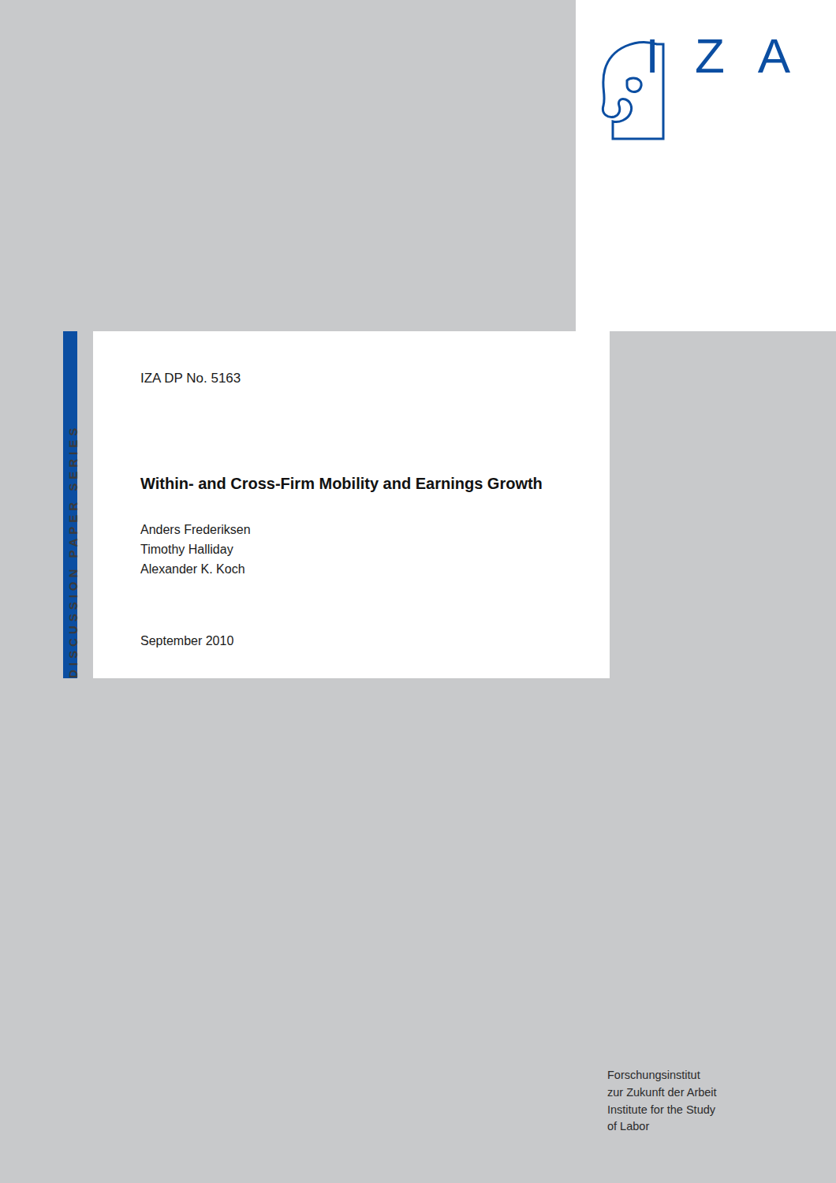I Z A
Discussion Paper Series
IZA DP No. 5163
Within- and Cross-Firm Mobility and Earnings Growth
Anders Frederiksen
Timothy Halliday
Alexander K. Koch
September 2010
Forschungsinstitut
zur Zukunft der Arbeit
Institute for the Study
of Labor